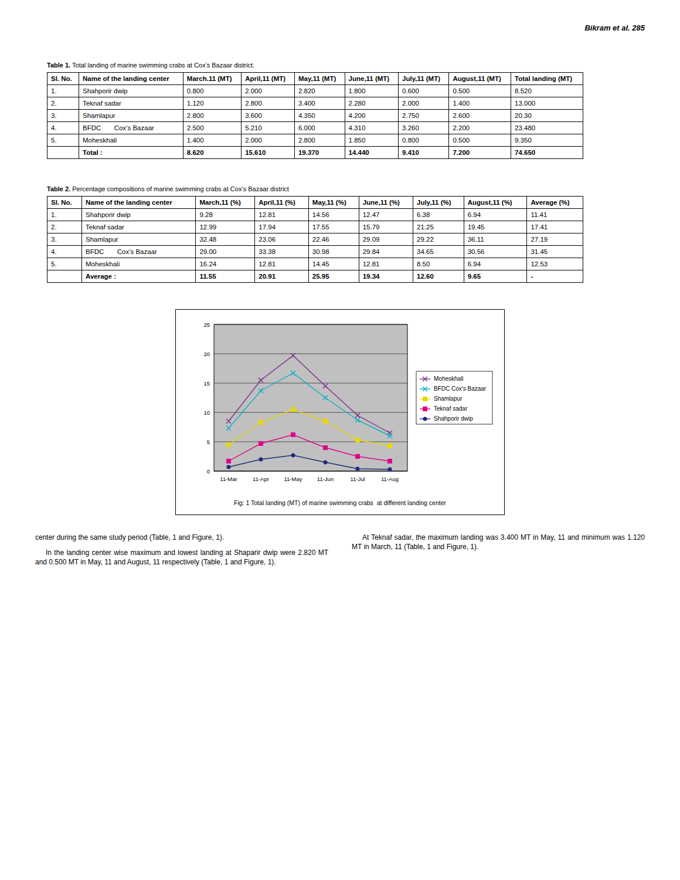Bikram et al. 285
Table 1. Total landing of marine swimming crabs at Cox’s Bazaar district.
| Sl. No. | Name of the landing center | March.11 (MT) | April,11 (MT) | May,11 (MT) | June,11 (MT) | July,11 (MT) | August,11 (MT) | Total landing (MT) |
| --- | --- | --- | --- | --- | --- | --- | --- | --- |
| 1. | Shahporir dwip | 0.800 | 2.000 | 2.820 | 1.800 | 0.600 | 0.500 | 8.520 |
| 2. | Teknaf sadar | 1.120 | 2.800 | 3.400 | 2.280 | 2.000 | 1.400 | 13.000 |
| 3. | Shamlapur | 2.800 | 3.600 | 4.350 | 4.200 | 2.750 | 2.600 | 20.30 |
| 4. | BFDC Cox’s Bazaar | 2.500 | 5.210 | 6.000 | 4.310 | 3.260 | 2.200 | 23.480 |
| 5. | Moheskhali | 1.400 | 2.000 | 2.800 | 1.850 | 0.800 | 0.500 | 9.350 |
| | Total : | 8.620 | 15.610 | 19.370 | 14.440 | 9.410 | 7.200 | 74.650 |
Table 2. Percentage compositions of marine swimming crabs at Cox’s Bazaar district
| Sl. No. | Name of the landing center | March,11 (%) | April,11 (%) | May,11 (%) | June,11 (%) | July,11 (%) | August,11 (%) | Average (%) |
| --- | --- | --- | --- | --- | --- | --- | --- | --- |
| 1. | Shahporir dwip | 9.28 | 12.81 | 14.56 | 12.47 | 6.38 | 6.94 | 11.41 |
| 2. | Teknaf sadar | 12.99 | 17.94 | 17.55 | 15.79 | 21.25 | 19.45 | 17.41 |
| 3. | Shamlapur | 32.48 | 23.06 | 22.46 | 29.09 | 29.22 | 36.11 | 27.19 |
| 4. | BFDC Cox’s Bazaar | 29.00 | 33.38 | 30.98 | 29.84 | 34.65 | 30.56 | 31.45 |
| 5. | Moheskhali | 16.24 | 12.81 | 14.45 | 12.81 | 8.50 | 6.94 | 12.53 |
| | Average : | 11.55 | 20.91 | 25.95 | 19.34 | 12.60 | 9.65 | - |
25 20 15 10 5 0 11-Mar 11-Apr 11-May 11-Jun 11-Jul 11-Aug Moheskhali BFDC Cox's Bazaar Shamlapur Teknaf sadar Shahporir dwip
Fig: 1 Total landing (MT) of marine swimming crabs at different landing center
center during the same study period (Table, 1 and Figure, 1).
In the landing center wise maximum and lowest landing at Shaparir dwip were 2.820 MT and 0.500 MT in May, 11 and August, 11 respectively (Table, 1 and Figure, 1).
At Teknaf sadar, the maximum landing was 3.400 MT in May, 11 and minimum was 1.120 MT in March, 11 (Table, 1 and Figure, 1).